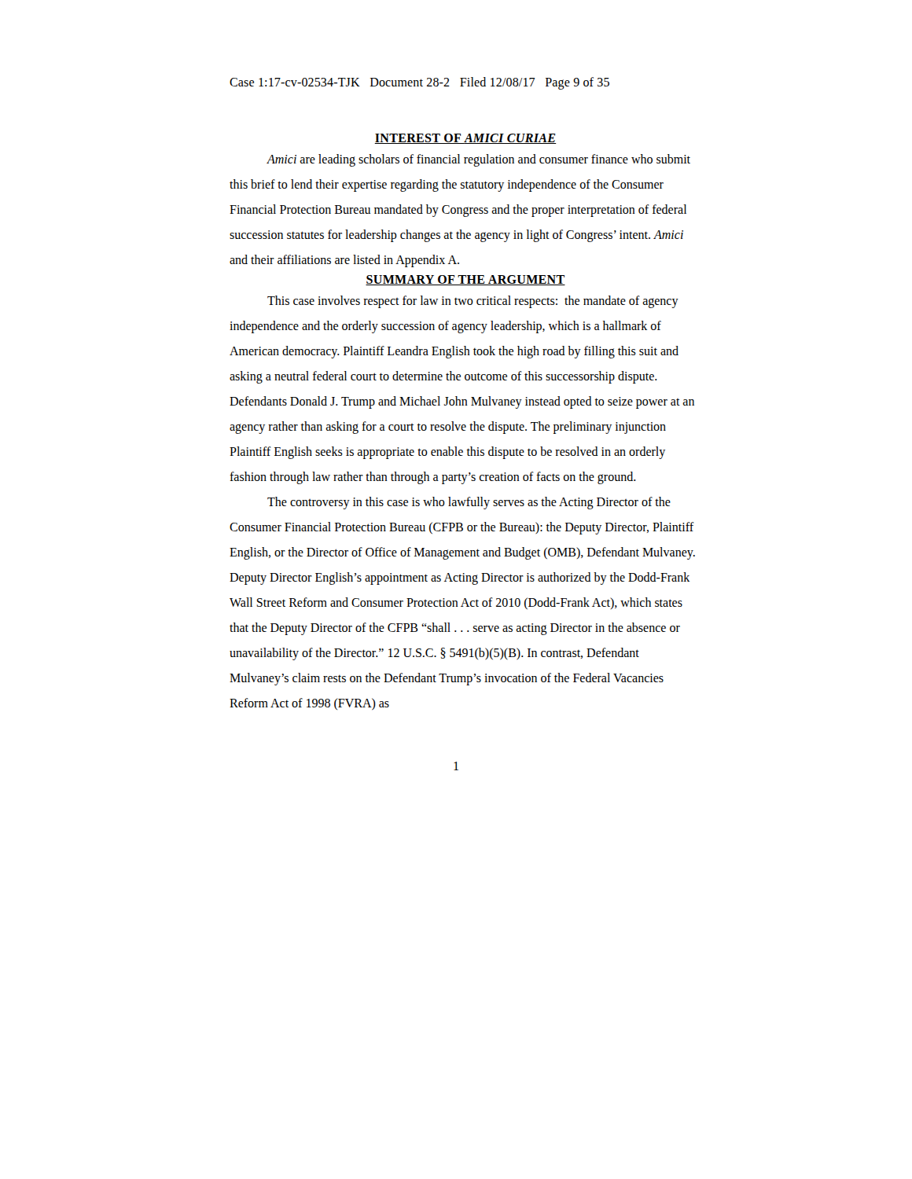Case 1:17-cv-02534-TJK Document 28-2 Filed 12/08/17 Page 9 of 35
INTEREST OF AMICI CURIAE
Amici are leading scholars of financial regulation and consumer finance who submit this brief to lend their expertise regarding the statutory independence of the Consumer Financial Protection Bureau mandated by Congress and the proper interpretation of federal succession statutes for leadership changes at the agency in light of Congress’ intent. Amici and their affiliations are listed in Appendix A.
SUMMARY OF THE ARGUMENT
This case involves respect for law in two critical respects: the mandate of agency independence and the orderly succession of agency leadership, which is a hallmark of American democracy. Plaintiff Leandra English took the high road by filling this suit and asking a neutral federal court to determine the outcome of this successorship dispute. Defendants Donald J. Trump and Michael John Mulvaney instead opted to seize power at an agency rather than asking for a court to resolve the dispute. The preliminary injunction Plaintiff English seeks is appropriate to enable this dispute to be resolved in an orderly fashion through law rather than through a party’s creation of facts on the ground.
The controversy in this case is who lawfully serves as the Acting Director of the Consumer Financial Protection Bureau (CFPB or the Bureau): the Deputy Director, Plaintiff English, or the Director of Office of Management and Budget (OMB), Defendant Mulvaney. Deputy Director English’s appointment as Acting Director is authorized by the Dodd-Frank Wall Street Reform and Consumer Protection Act of 2010 (Dodd-Frank Act), which states that the Deputy Director of the CFPB “shall . . . serve as acting Director in the absence or unavailability of the Director.” 12 U.S.C. § 5491(b)(5)(B). In contrast, Defendant Mulvaney’s claim rests on the Defendant Trump’s invocation of the Federal Vacancies Reform Act of 1998 (FVRA) as
1